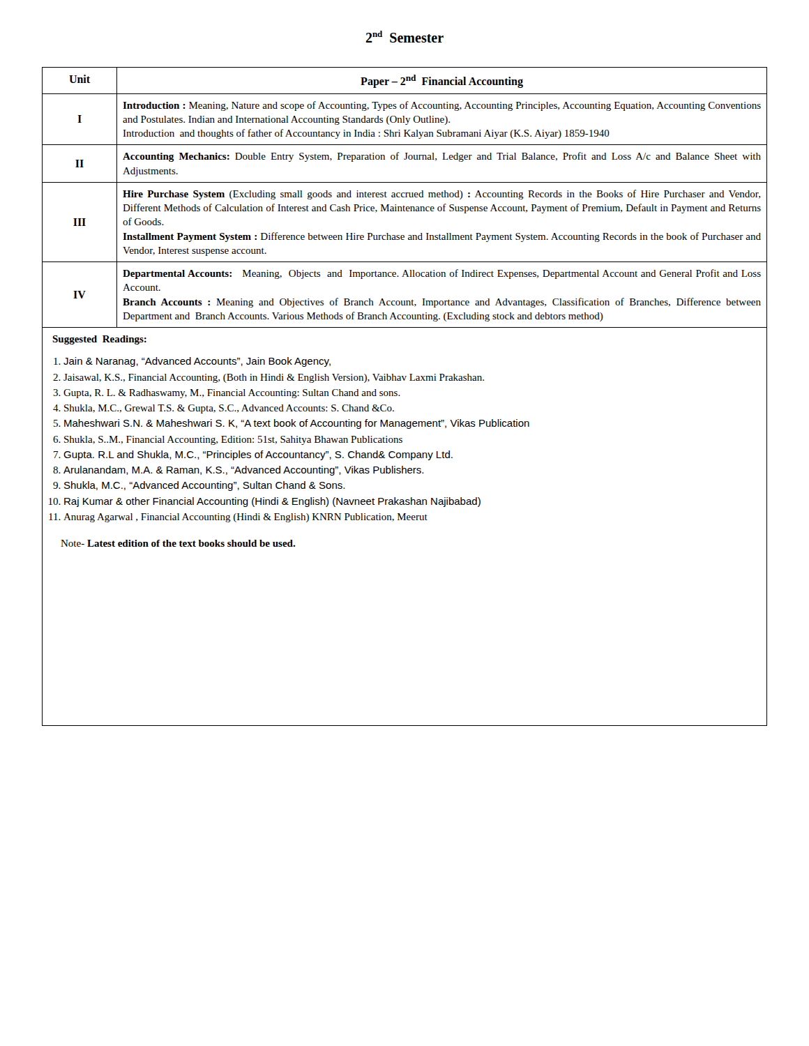2nd Semester
| Unit | Paper – 2 nd Financial Accounting |
| --- | --- |
| I | Introduction : Meaning, Nature and scope of Accounting, Types of Accounting, Accounting Principles, Accounting Equation, Accounting Conventions and Postulates. Indian and International Accounting Standards (Only Outline). Introduction and thoughts of father of Accountancy in India : Shri Kalyan Subramani Aiyar (K.S. Aiyar) 1859-1940 |
| II | Accounting Mechanics: Double Entry System, Preparation of Journal, Ledger and Trial Balance, Profit and Loss A/c and Balance Sheet with Adjustments. |
| III | Hire Purchase System (Excluding small goods and interest accrued method) : Accounting Records in the Books of Hire Purchaser and Vendor, Different Methods of Calculation of Interest and Cash Price, Maintenance of Suspense Account, Payment of Premium, Default in Payment and Returns of Goods. Installment Payment System : Difference between Hire Purchase and Installment Payment System. Accounting Records in the book of Purchaser and Vendor, Interest suspense account. |
| IV | Departmental Accounts: Meaning, Objects and Importance. Allocation of Indirect Expenses, Departmental Account and General Profit and Loss Account. Branch Accounts : Meaning and Objectives of Branch Account, Importance and Advantages, Classification of Branches, Difference between Department and Branch Accounts. Various Methods of Branch Accounting. (Excluding stock and debtors method) |
| Suggested Readings: Jain & Naranag, “Advanced Accounts”, Jain Book Agency, Jaisawal, K.S., Financial Accounting, (Both in Hindi & English Version), Vaibhav Laxmi Prakashan. Gupta, R. L. & Radhaswamy, M., Financial Accounting: Sultan Chand and sons. Shukla, M.C., Grewal T.S. & Gupta, S.C., Advanced Accounts: S. Chand &Co. Maheshwari S.N. & Maheshwari S. K, “A text book of Accounting for Management”, Vikas Publication Shukla, S..M., Financial Accounting, Edition: 51st, Sahitya Bhawan Publications Gupta. R.L and Shukla, M.C., “Principles of Accountancy”, S. Chand& Company Ltd. Arulanandam, M.A. & Raman, K.S., “Advanced Accounting”, Vikas Publishers. Shukla, M.C., “Advanced Accounting”, Sultan Chand & Sons. Raj Kumar & other Financial Accounting (Hindi & English) (Navneet Prakashan Najibabad) Anurag Agarwal , Financial Accounting (Hindi & English) KNRN Publication, Meerut Note- Latest edition of the text books should be used. |